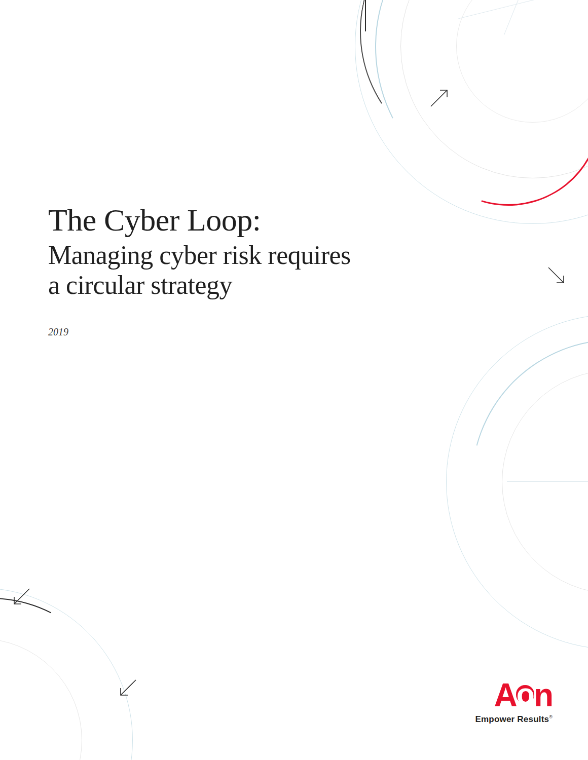The Cyber Loop: Managing cyber risk requires a circular strategy
2019
Aon
Empower Results®